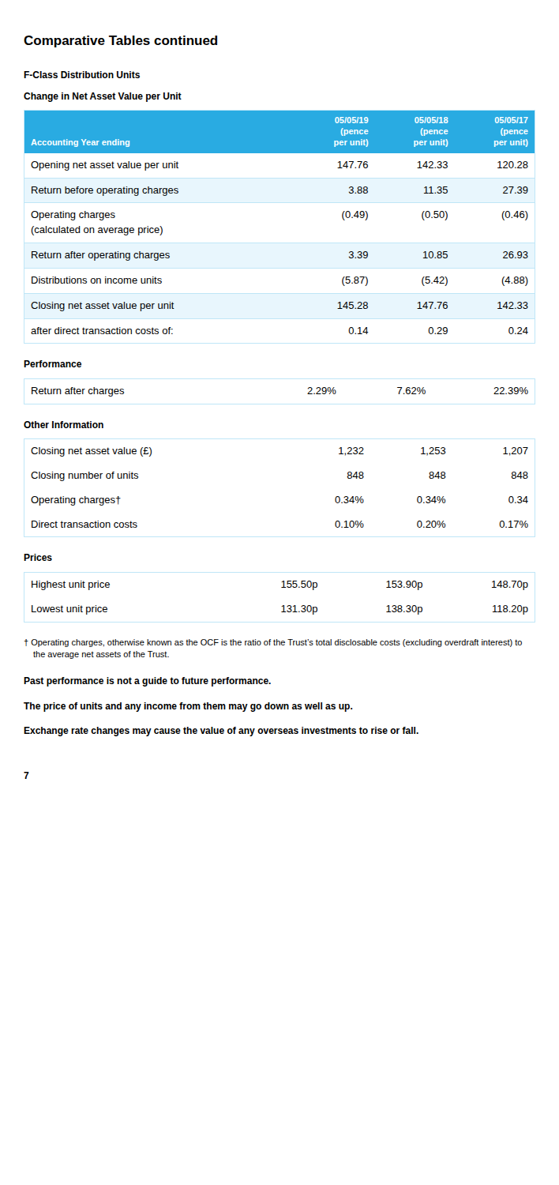Comparative Tables continued
F-Class Distribution Units
Change in Net Asset Value per Unit
| Accounting Year ending | 05/05/19 (pence per unit) | 05/05/18 (pence per unit) | 05/05/17 (pence per unit) |
| --- | --- | --- | --- |
| Opening net asset value per unit | 147.76 | 142.33 | 120.28 |
| Return before operating charges | 3.88 | 11.35 | 27.39 |
| Operating charges (calculated on average price) | (0.49) | (0.50) | (0.46) |
| Return after operating charges | 3.39 | 10.85 | 26.93 |
| Distributions on income units | (5.87) | (5.42) | (4.88) |
| Closing net asset value per unit | 145.28 | 147.76 | 142.33 |
| after direct transaction costs of: | 0.14 | 0.29 | 0.24 |
Performance
| Return after charges | 2.29% | 7.62% | 22.39% |
Other Information
| Closing net asset value (£) | 1,232 | 1,253 | 1,207 |
| Closing number of units | 848 | 848 | 848 |
| Operating charges† | 0.34% | 0.34% | 0.34 |
| Direct transaction costs | 0.10% | 0.20% | 0.17% |
Prices
| Highest unit price | 155.50p | 153.90p | 148.70p |
| Lowest unit price | 131.30p | 138.30p | 118.20p |
† Operating charges, otherwise known as the OCF is the ratio of the Trust’s total disclosable costs (excluding overdraft interest) to the average net assets of the Trust.
Past performance is not a guide to future performance.
The price of units and any income from them may go down as well as up.
Exchange rate changes may cause the value of any overseas investments to rise or fall.
7